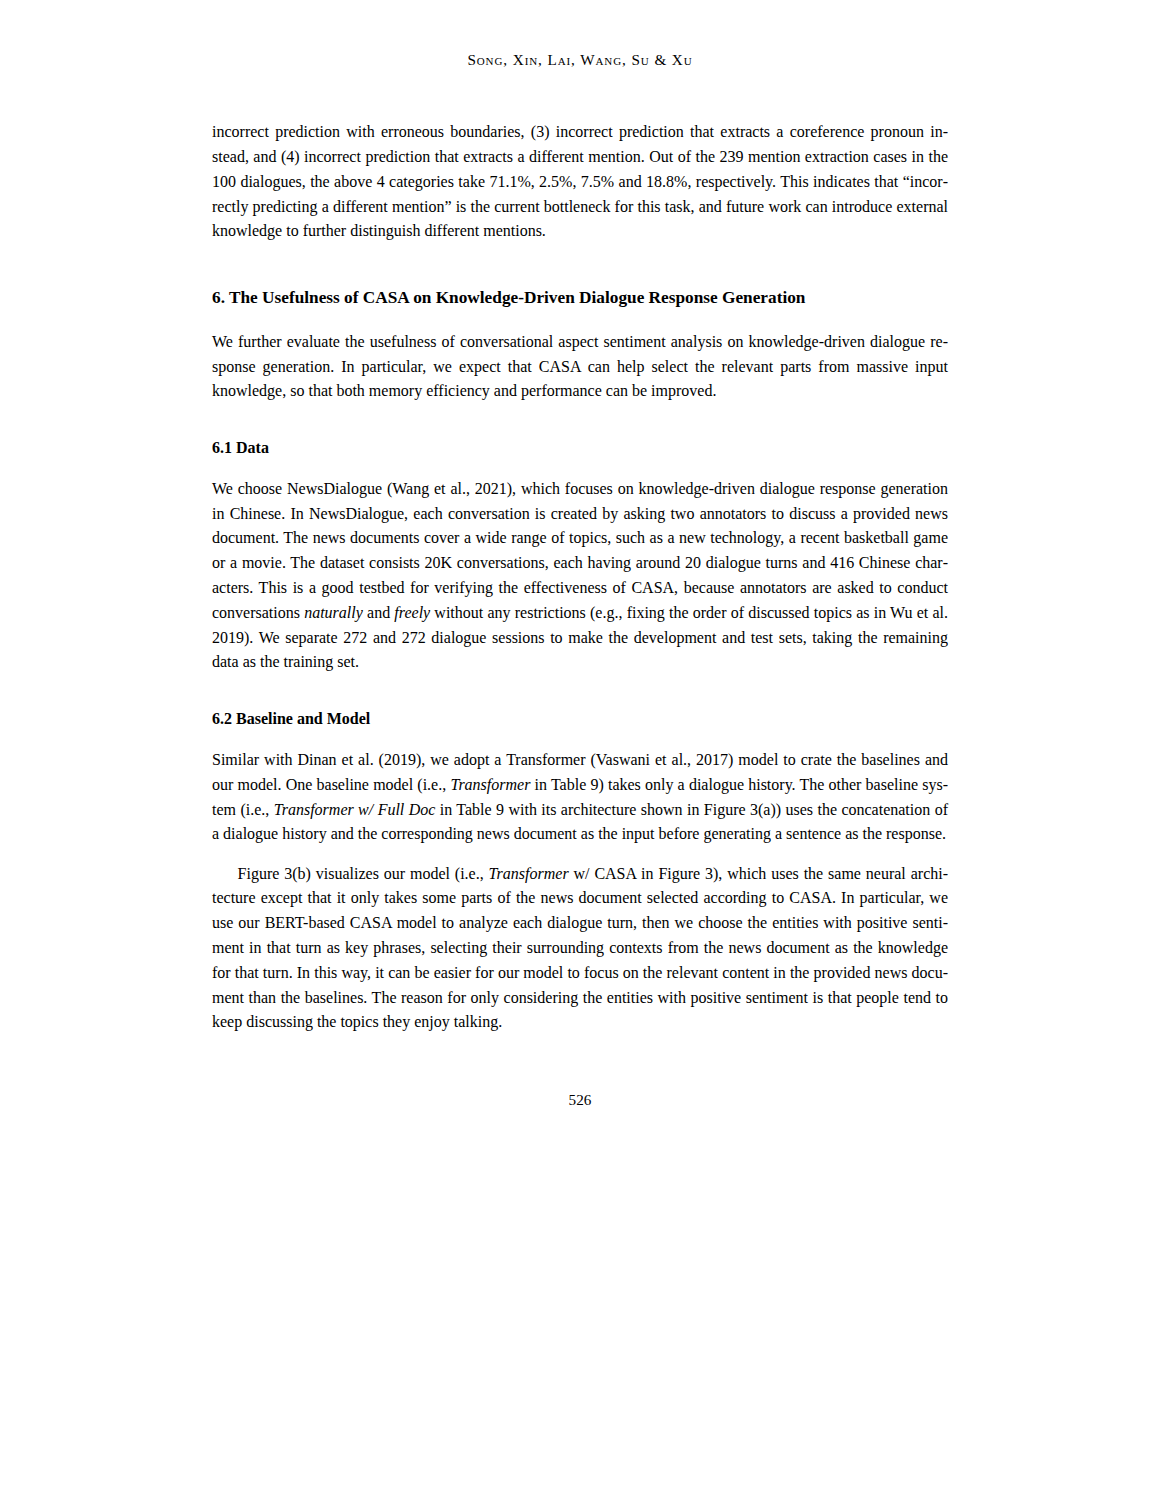Song, Xin, Lai, Wang, Su & Xu
incorrect prediction with erroneous boundaries, (3) incorrect prediction that extracts a coreference pronoun instead, and (4) incorrect prediction that extracts a different mention. Out of the 239 mention extraction cases in the 100 dialogues, the above 4 categories take 71.1%, 2.5%, 7.5% and 18.8%, respectively. This indicates that “incorrectly predicting a different mention” is the current bottleneck for this task, and future work can introduce external knowledge to further distinguish different mentions.
6. The Usefulness of CASA on Knowledge-Driven Dialogue Response Generation
We further evaluate the usefulness of conversational aspect sentiment analysis on knowledge-driven dialogue response generation. In particular, we expect that CASA can help select the relevant parts from massive input knowledge, so that both memory efficiency and performance can be improved.
6.1 Data
We choose NewsDialogue (Wang et al., 2021), which focuses on knowledge-driven dialogue response generation in Chinese. In NewsDialogue, each conversation is created by asking two annotators to discuss a provided news document. The news documents cover a wide range of topics, such as a new technology, a recent basketball game or a movie. The dataset consists 20K conversations, each having around 20 dialogue turns and 416 Chinese characters. This is a good testbed for verifying the effectiveness of CASA, because annotators are asked to conduct conversations naturally and freely without any restrictions (e.g., fixing the order of discussed topics as in Wu et al. 2019). We separate 272 and 272 dialogue sessions to make the development and test sets, taking the remaining data as the training set.
6.2 Baseline and Model
Similar with Dinan et al. (2019), we adopt a Transformer (Vaswani et al., 2017) model to crate the baselines and our model. One baseline model (i.e., Transformer in Table 9) takes only a dialogue history. The other baseline system (i.e., Transformer w/ Full Doc in Table 9 with its architecture shown in Figure 3(a)) uses the concatenation of a dialogue history and the corresponding news document as the input before generating a sentence as the response.
Figure 3(b) visualizes our model (i.e., Transformer w/ CASA in Figure 3), which uses the same neural architecture except that it only takes some parts of the news document selected according to CASA. In particular, we use our BERT-based CASA model to analyze each dialogue turn, then we choose the entities with positive sentiment in that turn as key phrases, selecting their surrounding contexts from the news document as the knowledge for that turn. In this way, it can be easier for our model to focus on the relevant content in the provided news document than the baselines. The reason for only considering the entities with positive sentiment is that people tend to keep discussing the topics they enjoy talking.
526